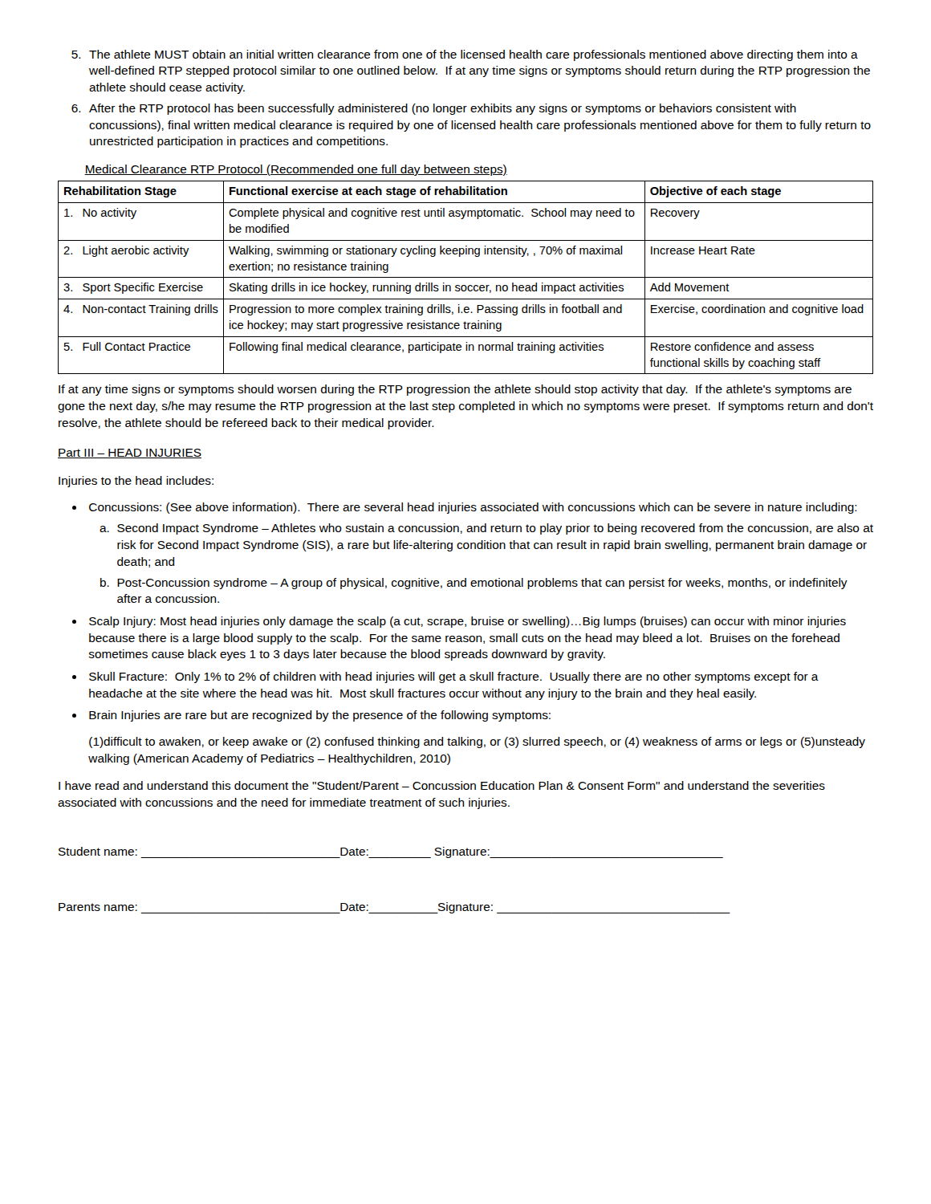The athlete MUST obtain an initial written clearance from one of the licensed health care professionals mentioned above directing them into a well-defined RTP stepped protocol similar to one outlined below. If at any time signs or symptoms should return during the RTP progression the athlete should cease activity.
After the RTP protocol has been successfully administered (no longer exhibits any signs or symptoms or behaviors consistent with concussions), final written medical clearance is required by one of licensed health care professionals mentioned above for them to fully return to unrestricted participation in practices and competitions.
Medical Clearance RTP Protocol (Recommended one full day between steps)
| Rehabilitation Stage | Functional exercise at each stage of rehabilitation | Objective of each stage |
| --- | --- | --- |
| 1. No activity | Complete physical and cognitive rest until asymptomatic. School may need to be modified | Recovery |
| 2. Light aerobic activity | Walking, swimming or stationary cycling keeping intensity, , 70% of maximal exertion; no resistance training | Increase Heart Rate |
| 3. Sport Specific Exercise | Skating drills in ice hockey, running drills in soccer, no head impact activities | Add Movement |
| 4. Non-contact Training drills | Progression to more complex training drills, i.e. Passing drills in football and ice hockey; may start progressive resistance training | Exercise, coordination and cognitive load |
| 5. Full Contact Practice | Following final medical clearance, participate in normal training activities | Restore confidence and assess functional skills by coaching staff |
If at any time signs or symptoms should worsen during the RTP progression the athlete should stop activity that day. If the athlete's symptoms are gone the next day, s/he may resume the RTP progression at the last step completed in which no symptoms were preset. If symptoms return and don't resolve, the athlete should be refereed back to their medical provider.
Part III – HEAD INJURIES
Injuries to the head includes:
Concussions: (See above information). There are several head injuries associated with concussions which can be severe in nature including:
Second Impact Syndrome – Athletes who sustain a concussion, and return to play prior to being recovered from the concussion, are also at risk for Second Impact Syndrome (SIS), a rare but life-altering condition that can result in rapid brain swelling, permanent brain damage or death; and
Post-Concussion syndrome – A group of physical, cognitive, and emotional problems that can persist for weeks, months, or indefinitely after a concussion.
Scalp Injury: Most head injuries only damage the scalp (a cut, scrape, bruise or swelling)…Big lumps (bruises) can occur with minor injuries because there is a large blood supply to the scalp. For the same reason, small cuts on the head may bleed a lot. Bruises on the forehead sometimes cause black eyes 1 to 3 days later because the blood spreads downward by gravity.
Skull Fracture: Only 1% to 2% of children with head injuries will get a skull fracture. Usually there are no other symptoms except for a headache at the site where the head was hit. Most skull fractures occur without any injury to the brain and they heal easily.
Brain Injuries are rare but are recognized by the presence of the following symptoms:
(1)difficult to awaken, or keep awake or (2) confused thinking and talking, or (3) slurred speech, or (4) weakness of arms or legs or (5)unsteady walking (American Academy of Pediatrics – Healthychildren, 2010)
I have read and understand this document the "Student/Parent – Concussion Education Plan & Consent Form" and understand the severities associated with concussions and the need for immediate treatment of such injuries.
Student name: _____________________________Date:_________ Signature:__________________________________
Parents name: _____________________________Date:__________Signature: __________________________________